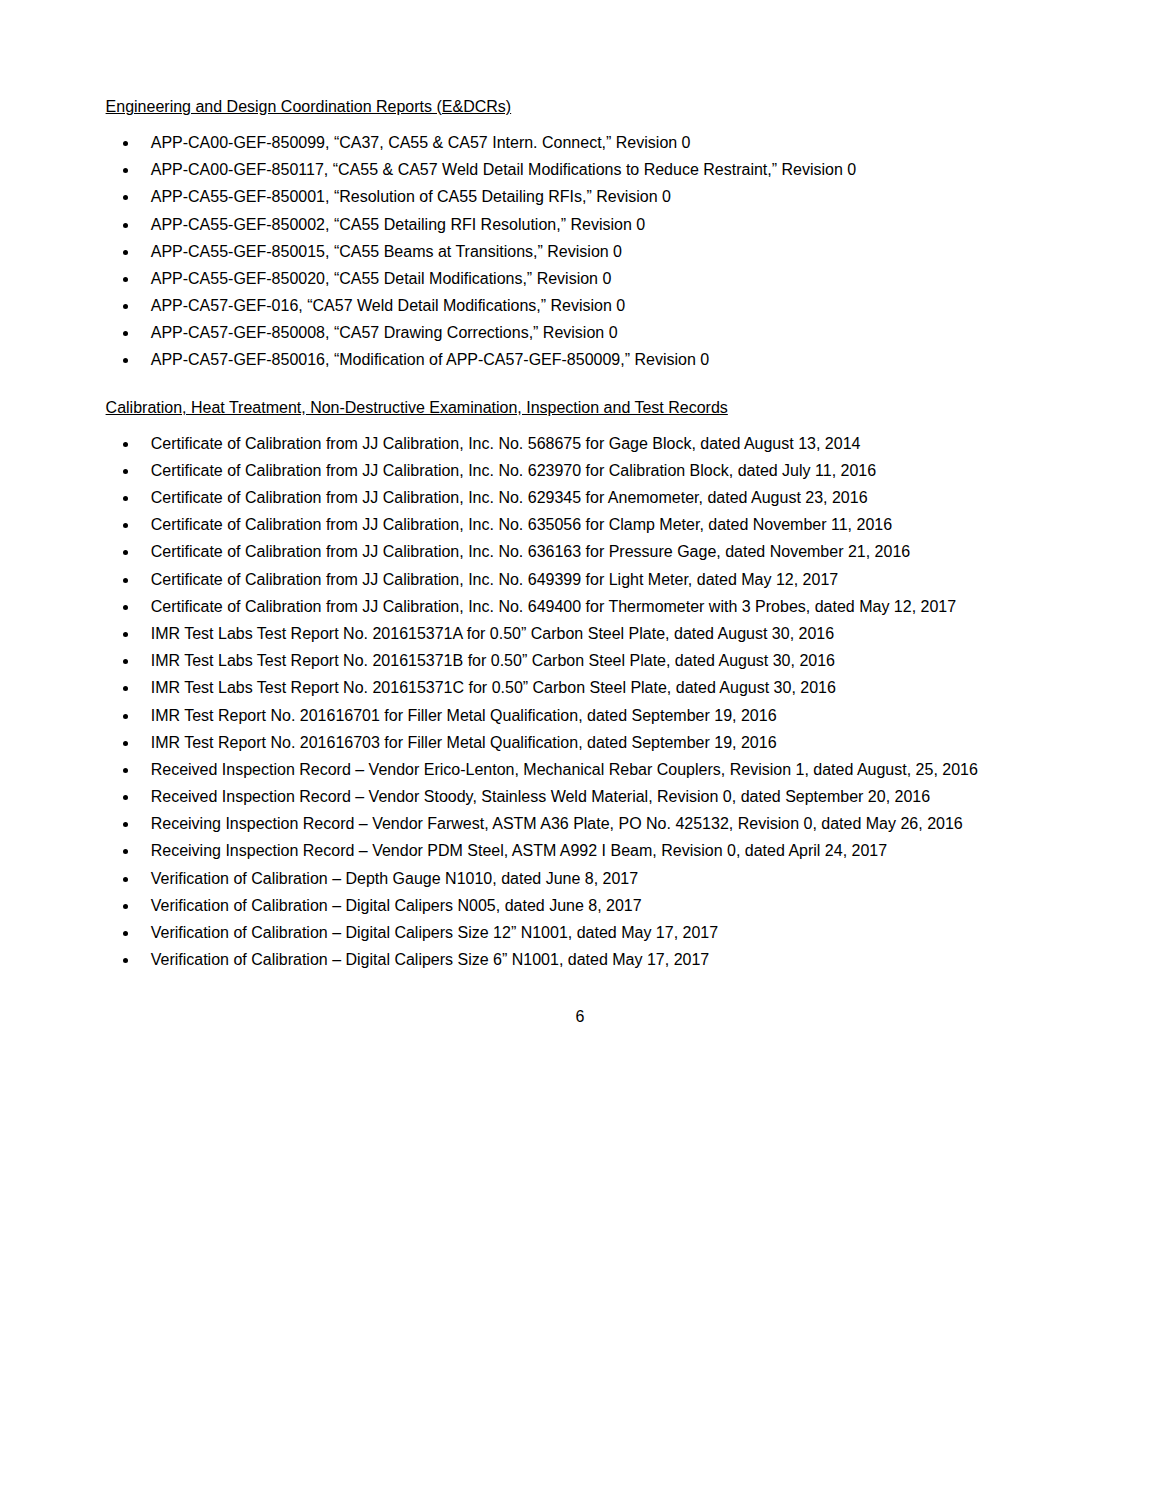Engineering and Design Coordination Reports (E&DCRs)
APP-CA00-GEF-850099, “CA37, CA55 & CA57 Intern. Connect,” Revision 0
APP-CA00-GEF-850117, “CA55 & CA57 Weld Detail Modifications to Reduce Restraint,” Revision 0
APP-CA55-GEF-850001, “Resolution of CA55 Detailing RFIs,” Revision 0
APP-CA55-GEF-850002, “CA55 Detailing RFI Resolution,” Revision 0
APP-CA55-GEF-850015, “CA55 Beams at Transitions,” Revision 0
APP-CA55-GEF-850020, “CA55 Detail Modifications,” Revision 0
APP-CA57-GEF-016, “CA57 Weld Detail Modifications,” Revision 0
APP-CA57-GEF-850008, “CA57 Drawing Corrections,” Revision 0
APP-CA57-GEF-850016, “Modification of APP-CA57-GEF-850009,” Revision 0
Calibration, Heat Treatment, Non-Destructive Examination, Inspection and Test Records
Certificate of Calibration from JJ Calibration, Inc. No. 568675 for Gage Block, dated August 13, 2014
Certificate of Calibration from JJ Calibration, Inc. No. 623970 for Calibration Block, dated July 11, 2016
Certificate of Calibration from JJ Calibration, Inc. No. 629345 for Anemometer, dated August 23, 2016
Certificate of Calibration from JJ Calibration, Inc. No. 635056 for Clamp Meter, dated November 11, 2016
Certificate of Calibration from JJ Calibration, Inc. No. 636163 for Pressure Gage, dated November 21, 2016
Certificate of Calibration from JJ Calibration, Inc. No. 649399 for Light Meter, dated May 12, 2017
Certificate of Calibration from JJ Calibration, Inc. No. 649400 for Thermometer with 3 Probes, dated May 12, 2017
IMR Test Labs Test Report No. 201615371A for 0.50” Carbon Steel Plate, dated August 30, 2016
IMR Test Labs Test Report No. 201615371B for 0.50” Carbon Steel Plate, dated August 30, 2016
IMR Test Labs Test Report No. 201615371C for 0.50” Carbon Steel Plate, dated August 30, 2016
IMR Test Report No. 201616701 for Filler Metal Qualification, dated September 19, 2016
IMR Test Report No. 201616703 for Filler Metal Qualification, dated September 19, 2016
Received Inspection Record – Vendor Erico-Lenton, Mechanical Rebar Couplers, Revision 1, dated August, 25, 2016
Received Inspection Record – Vendor Stoody, Stainless Weld Material, Revision 0, dated September 20, 2016
Receiving Inspection Record – Vendor Farwest, ASTM A36 Plate, PO No. 425132, Revision 0, dated May 26, 2016
Receiving Inspection Record – Vendor PDM Steel, ASTM A992 I Beam, Revision 0, dated April 24, 2017
Verification of Calibration – Depth Gauge N1010, dated June 8, 2017
Verification of Calibration – Digital Calipers N005, dated June 8, 2017
Verification of Calibration – Digital Calipers Size 12” N1001, dated May 17, 2017
Verification of Calibration – Digital Calipers Size 6” N1001, dated May 17, 2017
6